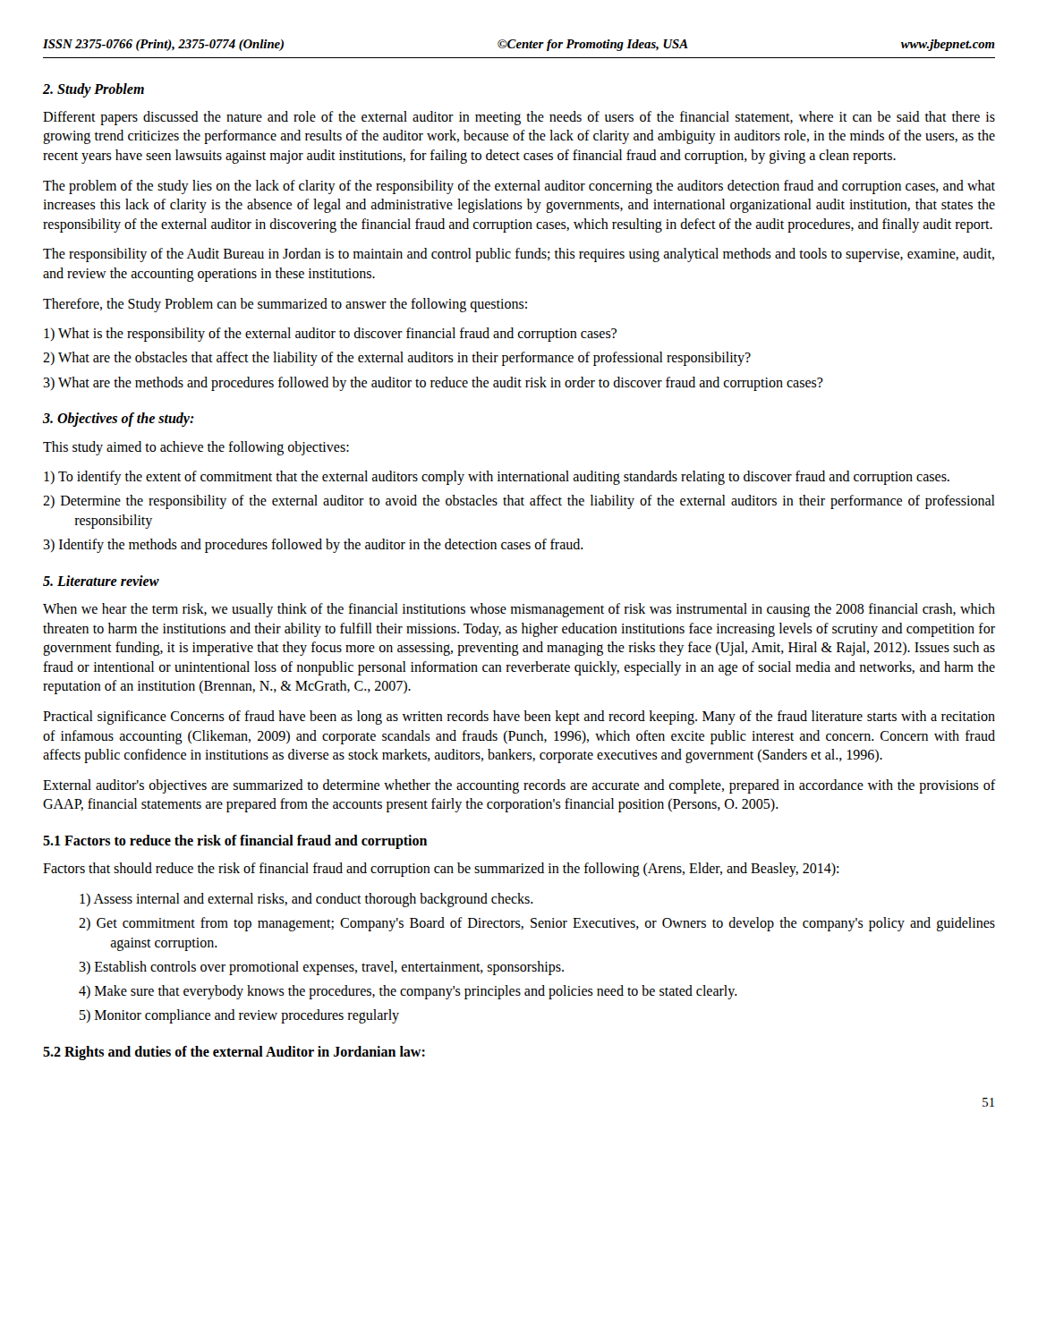ISSN 2375-0766 (Print), 2375-0774 (Online) ©Center for Promoting Ideas, USA www.jbepnet.com
2. Study Problem
Different papers discussed the nature and role of the external auditor in meeting the needs of users of the financial statement, where it can be said that there is growing trend criticizes the performance and results of the auditor work, because of the lack of clarity and ambiguity in auditors role, in the minds of the users, as the recent years have seen lawsuits against major audit institutions, for failing to detect cases of financial fraud and corruption, by giving a clean reports.
The problem of the study lies on the lack of clarity of the responsibility of the external auditor concerning the auditors detection fraud and corruption cases, and what increases this lack of clarity is the absence of legal and administrative legislations by governments, and international organizational audit institution, that states the responsibility of the external auditor in discovering the financial fraud and corruption cases, which resulting in defect of the audit procedures, and finally audit report.
The responsibility of the Audit Bureau in Jordan is to maintain and control public funds; this requires using analytical methods and tools to supervise, examine, audit, and review the accounting operations in these institutions.
Therefore, the Study Problem can be summarized to answer the following questions:
1) What is the responsibility of the external auditor to discover financial fraud and corruption cases?
2) What are the obstacles that affect the liability of the external auditors in their performance of professional responsibility?
3) What are the methods and procedures followed by the auditor to reduce the audit risk in order to discover fraud and corruption cases?
3. Objectives of the study:
This study aimed to achieve the following objectives:
1) To identify the extent of commitment that the external auditors comply with international auditing standards relating to discover fraud and corruption cases.
2) Determine the responsibility of the external auditor to avoid the obstacles that affect the liability of the external auditors in their performance of professional responsibility
3) Identify the methods and procedures followed by the auditor in the detection cases of fraud.
5. Literature review
When we hear the term risk, we usually think of the financial institutions whose mismanagement of risk was instrumental in causing the 2008 financial crash, which threaten to harm the institutions and their ability to fulfill their missions. Today, as higher education institutions face increasing levels of scrutiny and competition for government funding, it is imperative that they focus more on assessing, preventing and managing the risks they face (Ujal, Amit, Hiral & Rajal, 2012). Issues such as fraud or intentional or unintentional loss of nonpublic personal information can reverberate quickly, especially in an age of social media and networks, and harm the reputation of an institution (Brennan, N., & McGrath, C., 2007).
Practical significance Concerns of fraud have been as long as written records have been kept and record keeping. Many of the fraud literature starts with a recitation of infamous accounting (Clikeman, 2009) and corporate scandals and frauds (Punch, 1996), which often excite public interest and concern. Concern with fraud affects public confidence in institutions as diverse as stock markets, auditors, bankers, corporate executives and government (Sanders et al., 1996).
External auditor's objectives are summarized to determine whether the accounting records are accurate and complete, prepared in accordance with the provisions of GAAP, financial statements are prepared from the accounts present fairly the corporation's financial position (Persons, O. 2005).
5.1 Factors to reduce the risk of financial fraud and corruption
Factors that should reduce the risk of financial fraud and corruption can be summarized in the following (Arens, Elder, and Beasley, 2014):
1) Assess internal and external risks, and conduct thorough background checks.
2) Get commitment from top management; Company's Board of Directors, Senior Executives, or Owners to develop the company's policy and guidelines against corruption.
3) Establish controls over promotional expenses, travel, entertainment, sponsorships.
4) Make sure that everybody knows the procedures, the company's principles and policies need to be stated clearly.
5) Monitor compliance and review procedures regularly
5.2 Rights and duties of the external Auditor in Jordanian law:
51